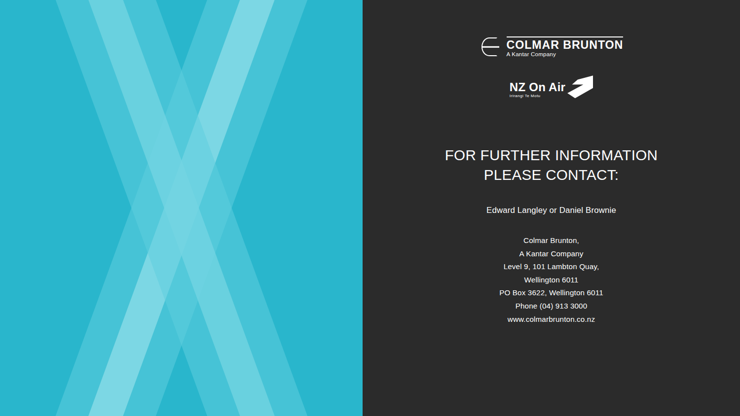COLMAR BRUNTON A Kantar Company
NZ On Air Irirangi Te Motu
FOR FURTHER INFORMATION
PLEASE CONTACT:
Edward Langley or Daniel Brownie
Colmar Brunton,
A Kantar Company
Level 9, 101 Lambton Quay,
Wellington 6011
PO Box 3622, Wellington 6011
Phone (04) 913 3000
www.colmarbrunton.co.nz